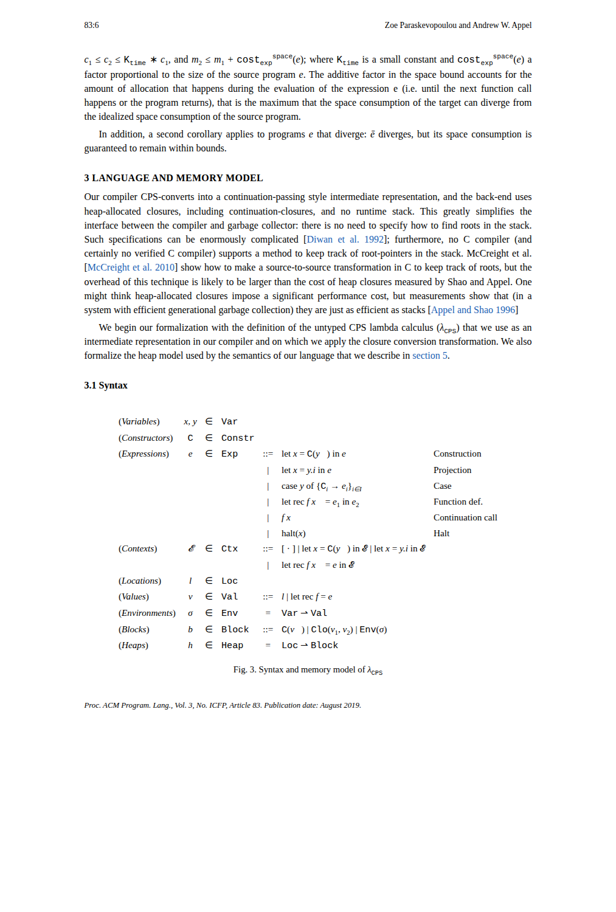83:6 Zoe Paraskevopoulou and Andrew W. Appel
c1 ≤ c2 ≤ Ktime ∗ c1, and m2 ≤ m1 + costexpspace(e); where Ktime is a small constant and costexpspace(e) a factor proportional to the size of the source program e. The additive factor in the space bound accounts for the amount of allocation that happens during the evaluation of the expression e (i.e. until the next function call happens or the program returns), that is the maximum that the space consumption of the target can diverge from the idealized space consumption of the source program.
In addition, a second corollary applies to programs e that diverge: ē diverges, but its space consumption is guaranteed to remain within bounds.
3 Language and Memory Model
Our compiler CPS-converts into a continuation-passing style intermediate representation, and the back-end uses heap-allocated closures, including continuation-closures, and no runtime stack. This greatly simplifies the interface between the compiler and garbage collector: there is no need to specify how to find roots in the stack. Such specifications can be enormously complicated [Diwan et al. 1992]; furthermore, no C compiler (and certainly no verified C compiler) supports a method to keep track of root-pointers in the stack. McCreight et al. [McCreight et al. 2010] show how to make a source-to-source transformation in C to keep track of roots, but the overhead of this technique is likely to be larger than the cost of heap closures measured by Shao and Appel. One might think heap-allocated closures impose a significant performance cost, but measurements show that (in a system with efficient generational garbage collection) they are just as efficient as stacks [Appel and Shao 1996]
We begin our formalization with the definition of the untyped CPS lambda calculus (λCPS) that we use as an intermediate representation in our compiler and on which we apply the closure conversion transformation. We also formalize the heap model used by the semantics of our language that we describe in section 5.
3.1 Syntax
| ( Variables ) | x, y | ∈ | Var | | | |
| ( Constructors ) | C | ∈ | Constr | | | |
| ( Expressions ) | e | ∈ | Exp | ::= | let x = C ( y⃗ ) in e | Construction |
| | | | | / | let x = y.i in e | Projection |
| | | | | / | case y of { C i → e i } i∈I | Case |
| | | | | / | let rec f x⃗ = e 1 in e 2 | Function def. |
| | | | | / | f x⃗ | Continuation call |
| | | | | / | halt( x ) | Halt |
| ( Contexts ) | 𝓔 | ∈ | Ctx | ::= | [ · ] / let x = C ( y⃗ ) in 𝓔 / let x = y.i in 𝓔 | |
| | | | | / | let rec f x⃗ = e in 𝓔 | |
| ( Locations ) | l | ∈ | Loc | | | |
| ( Values ) | v | ∈ | Val | ::= | l / let rec f = e | |
| ( Environments ) | σ | ∈ | Env | = | Var ⇀ Val | |
| ( Blocks ) | b | ∈ | Block | ::= | C ( v⃗ ) / Clo ( v 1 , v 2 ) / Env ( σ ) | |
| ( Heaps ) | h | ∈ | Heap | = | Loc ⇀ Block | |
Fig. 3. Syntax and memory model of λCPS
Proc. ACM Program. Lang., Vol. 3, No. ICFP, Article 83. Publication date: August 2019.